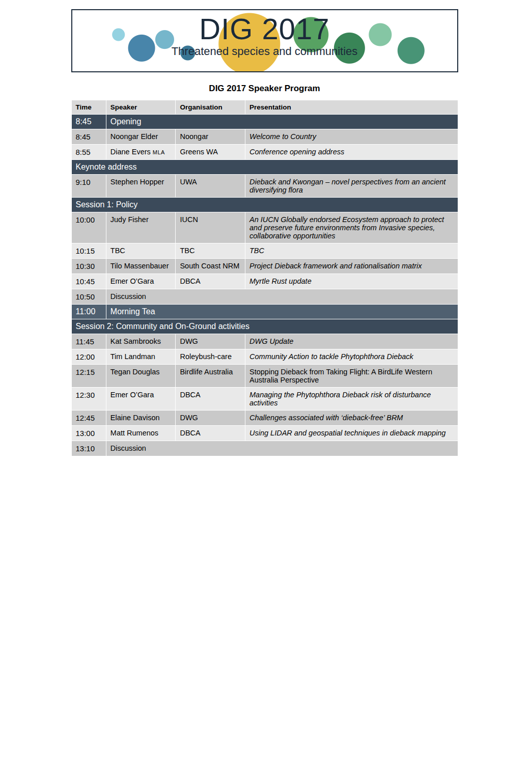DIG 2017
Threatened species and communities
DIG 2017 Speaker Program
| Time | Speaker | Organisation | Presentation |
| --- | --- | --- | --- |
| 8:45 | Opening |
| 8:45 | Noongar Elder | Noongar | Welcome to Country |
| 8:55 | Diane Evers MLA | Greens WA | Conference opening address |
| Keynote address |
| 9:10 | Stephen Hopper | UWA | Dieback and Kwongan – novel perspectives from an ancient diversifying flora |
| Session 1: Policy |
| 10:00 | Judy Fisher | IUCN | An IUCN Globally endorsed Ecosystem approach to protect and preserve future environments from Invasive species, collaborative opportunities |
| 10:15 | TBC | TBC | TBC |
| 10:30 | Tilo Massenbauer | South Coast NRM | Project Dieback framework and rationalisation matrix |
| 10:45 | Emer O’Gara | DBCA | Myrtle Rust update |
| 10:50 | Discussion |
| 11:00 | Morning Tea |
| Session 2: Community and On-Ground activities |
| 11:45 | Kat Sambrooks | DWG | DWG Update |
| 12:00 | Tim Landman | Roleybush-care | Community Action to tackle Phytophthora Dieback |
| 12:15 | Tegan Douglas | Birdlife Australia | Stopping Dieback from Taking Flight: A BirdLife Western Australia Perspective |
| 12:30 | Emer O’Gara | DBCA | Managing the Phytophthora Dieback risk of disturbance activities |
| 12:45 | Elaine Davison | DWG | Challenges associated with ‘dieback-free’ BRM |
| 13:00 | Matt Rumenos | DBCA | Using LIDAR and geospatial techniques in dieback mapping |
| 13:10 | Discussion |